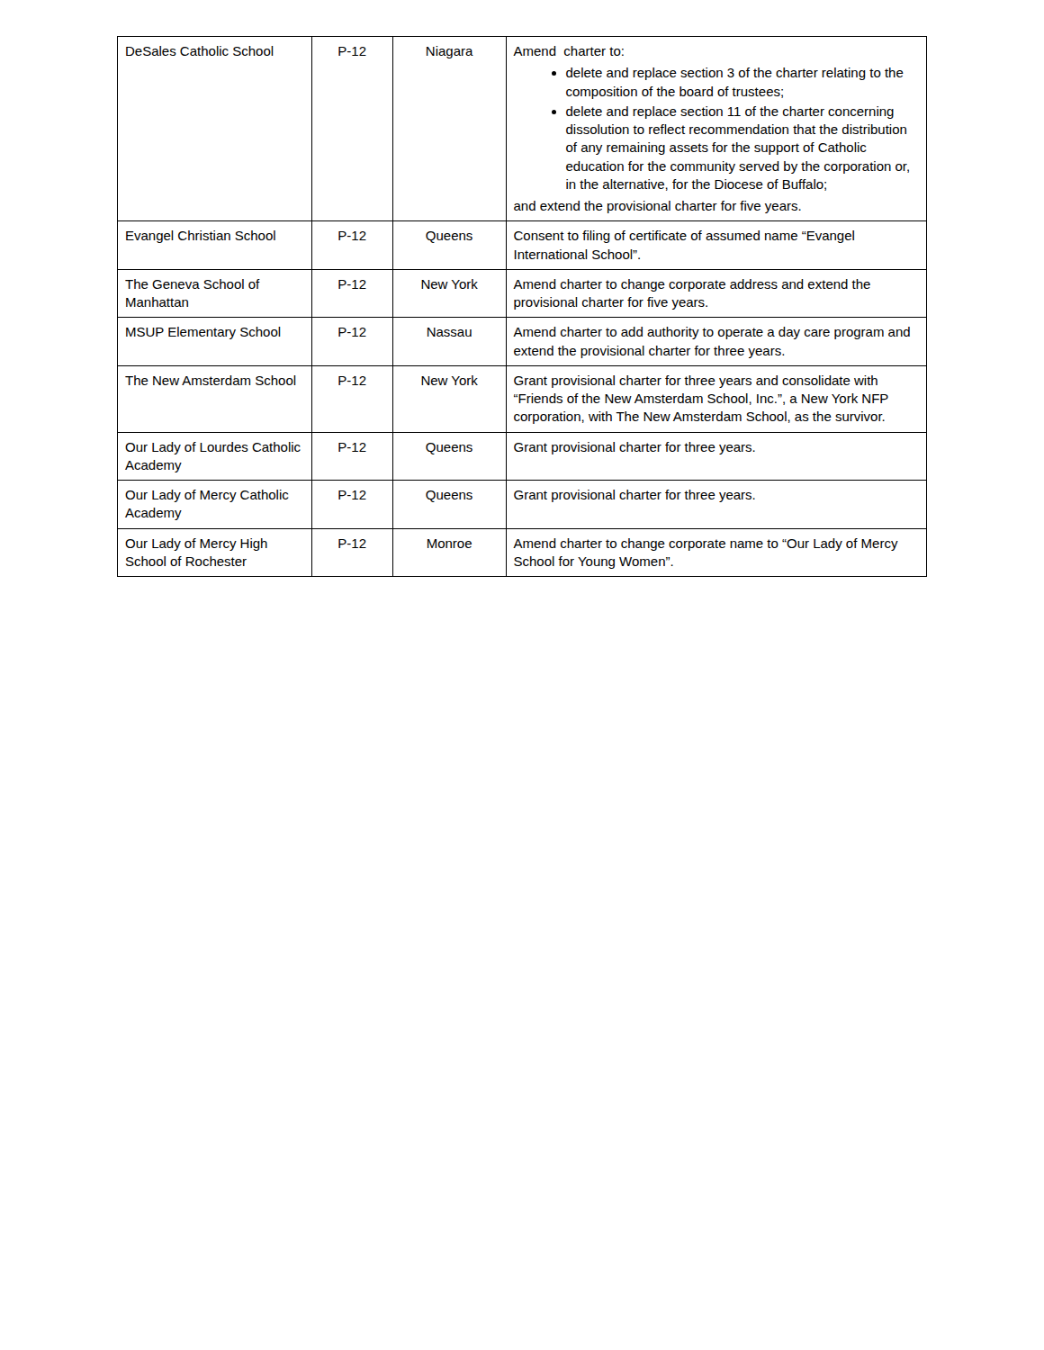| DeSales Catholic School | P-12 | Niagara | Amend charter to: delete and replace section 3 of the charter relating to the composition of the board of trustees; delete and replace section 11 of the charter concerning dissolution to reflect recommendation that the distribution of any remaining assets for the support of Catholic education for the community served by the corporation or, in the alternative, for the Diocese of Buffalo; and extend the provisional charter for five years. |
| Evangel Christian School | P-12 | Queens | Consent to filing of certificate of assumed name “Evangel International School”. |
| The Geneva School of Manhattan | P-12 | New York | Amend charter to change corporate address and extend the provisional charter for five years. |
| MSUP Elementary School | P-12 | Nassau | Amend charter to add authority to operate a day care program and extend the provisional charter for three years. |
| The New Amsterdam School | P-12 | New York | Grant provisional charter for three years and consolidate with “Friends of the New Amsterdam School, Inc.”, a New York NFP corporation, with The New Amsterdam School, as the survivor. |
| Our Lady of Lourdes Catholic Academy | P-12 | Queens | Grant provisional charter for three years. |
| Our Lady of Mercy Catholic Academy | P-12 | Queens | Grant provisional charter for three years. |
| Our Lady of Mercy High School of Rochester | P-12 | Monroe | Amend charter to change corporate name to “Our Lady of Mercy School for Young Women”. |